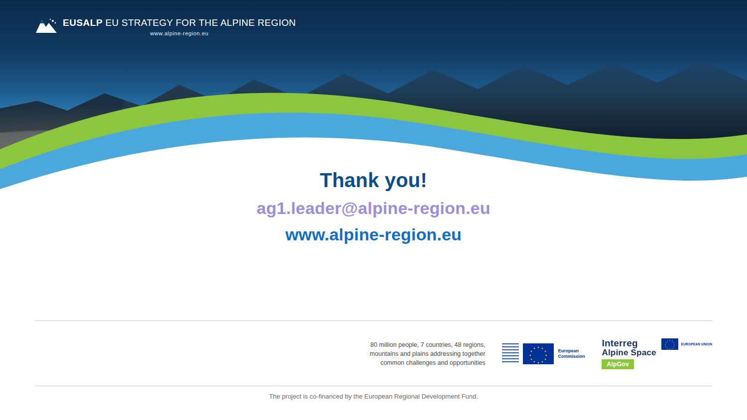EUSALP EU STRATEGY FOR THE ALPINE REGION
www.alpine-region.eu
Thank you!
ag1.leader@alpine-region.eu
www.alpine-region.eu
80 million people, 7 countries, 48 regions,
mountains and plains addressing together
common challenges and opportunities
European
Commission
InterregAlpine Space
EUROPEAN UNION
AlpGov
The project is co-financed by the European Regional Development Fund.